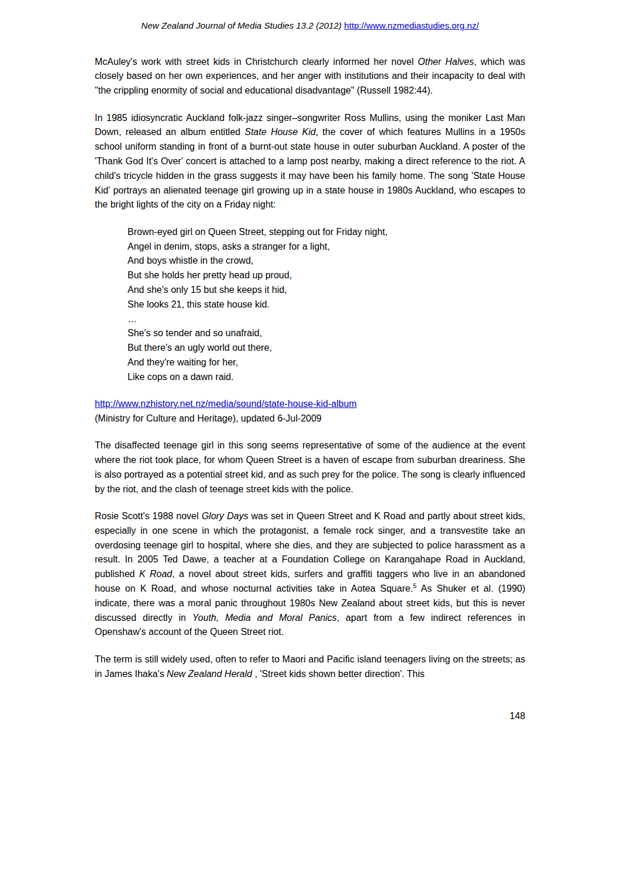New Zealand Journal of Media Studies 13.2 (2012) http://www.nzmediastudies.org.nz/
McAuley's work with street kids in Christchurch clearly informed her novel Other Halves, which was closely based on her own experiences, and her anger with institutions and their incapacity to deal with "the crippling enormity of social and educational disadvantage" (Russell 1982:44).
In 1985 idiosyncratic Auckland folk-jazz singer–songwriter Ross Mullins, using the moniker Last Man Down, released an album entitled State House Kid, the cover of which features Mullins in a 1950s school uniform standing in front of a burnt-out state house in outer suburban Auckland. A poster of the 'Thank God It's Over' concert is attached to a lamp post nearby, making a direct reference to the riot. A child's tricycle hidden in the grass suggests it may have been his family home. The song 'State House Kid' portrays an alienated teenage girl growing up in a state house in 1980s Auckland, who escapes to the bright lights of the city on a Friday night:
Brown-eyed girl on Queen Street, stepping out for Friday night,
Angel in denim, stops, asks a stranger for a light,
And boys whistle in the crowd,
But she holds her pretty head up proud,
And she's only 15 but she keeps it hid,
She looks 21, this state house kid.
…
She's so tender and so unafraid,
But there's an ugly world out there,
And they're waiting for her,
Like cops on a dawn raid.
http://www.nzhistory.net.nz/media/sound/state-house-kid-album
(Ministry for Culture and Heritage), updated 6-Jul-2009
The disaffected teenage girl in this song seems representative of some of the audience at the event where the riot took place, for whom Queen Street is a haven of escape from suburban dreariness. She is also portrayed as a potential street kid, and as such prey for the police. The song is clearly influenced by the riot, and the clash of teenage street kids with the police.
Rosie Scott's 1988 novel Glory Days was set in Queen Street and K Road and partly about street kids, especially in one scene in which the protagonist, a female rock singer, and a transvestite take an overdosing teenage girl to hospital, where she dies, and they are subjected to police harassment as a result. In 2005 Ted Dawe, a teacher at a Foundation College on Karangahape Road in Auckland, published K Road, a novel about street kids, surfers and graffiti taggers who live in an abandoned house on K Road, and whose nocturnal activities take in Aotea Square.5 As Shuker et al. (1990) indicate, there was a moral panic throughout 1980s New Zealand about street kids, but this is never discussed directly in Youth, Media and Moral Panics, apart from a few indirect references in Openshaw's account of the Queen Street riot.
The term is still widely used, often to refer to Maori and Pacific island teenagers living on the streets; as in James Ihaka's New Zealand Herald , 'Street kids shown better direction'. This
148